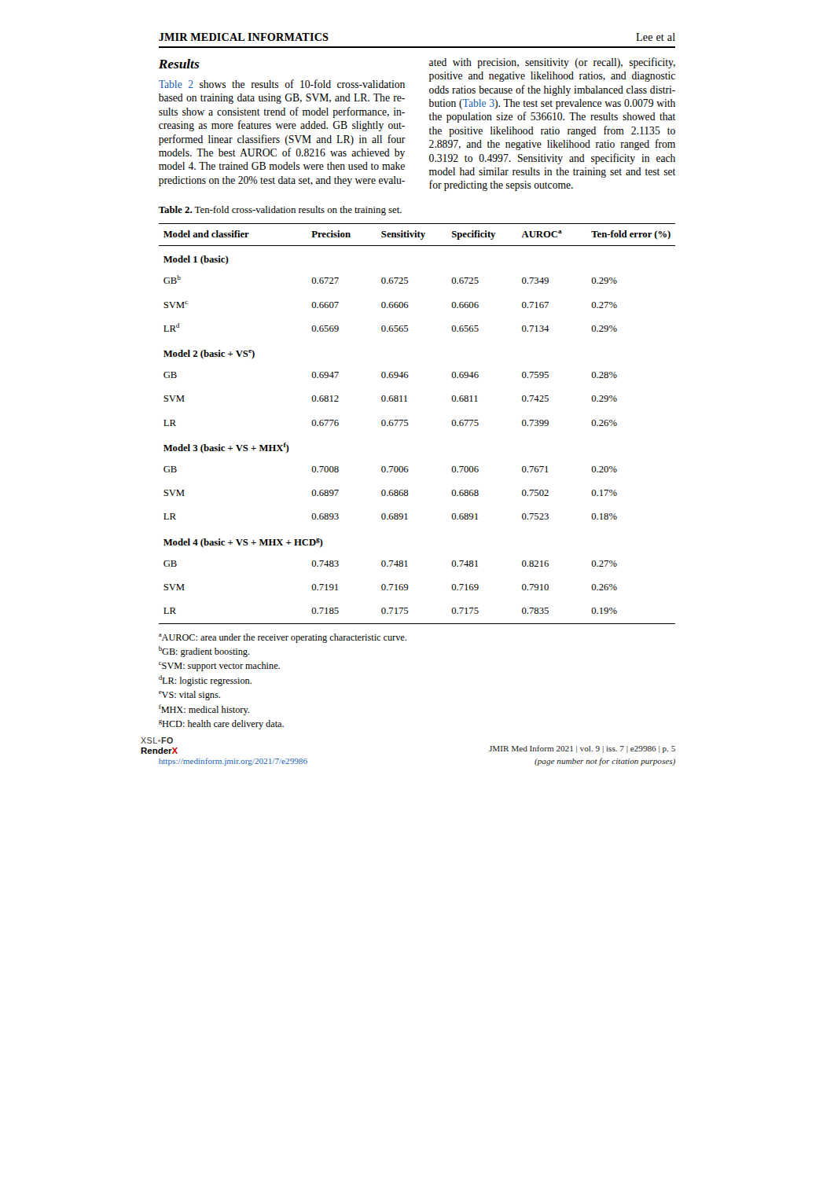JMIR MEDICAL INFORMATICS
Lee et al
Results
Table 2 shows the results of 10-fold cross-validation based on training data using GB, SVM, and LR. The results show a consistent trend of model performance, increasing as more features were added. GB slightly outperformed linear classifiers (SVM and LR) in all four models. The best AUROC of 0.8216 was achieved by model 4. The trained GB models were then used to make predictions on the 20% test data set, and they were evaluated with precision, sensitivity (or recall), specificity, positive and negative likelihood ratios, and diagnostic odds ratios because of the highly imbalanced class distribution (Table 3). The test set prevalence was 0.0079 with the population size of 536610. The results showed that the positive likelihood ratio ranged from 2.1135 to 2.8897, and the negative likelihood ratio ranged from 0.3192 to 0.4997. Sensitivity and specificity in each model had similar results in the training set and test set for predicting the sepsis outcome.
Table 2. Ten-fold cross-validation results on the training set.
| Model and classifier | Precision | Sensitivity | Specificity | AUROC a | Ten-fold error (%) |
| --- | --- | --- | --- | --- | --- |
| Model 1 (basic) |
| GB b | 0.6727 | 0.6725 | 0.6725 | 0.7349 | 0.29% |
| SVM c | 0.6607 | 0.6606 | 0.6606 | 0.7167 | 0.27% |
| LR d | 0.6569 | 0.6565 | 0.6565 | 0.7134 | 0.29% |
| Model 2 (basic + VS e ) |
| GB | 0.6947 | 0.6946 | 0.6946 | 0.7595 | 0.28% |
| SVM | 0.6812 | 0.6811 | 0.6811 | 0.7425 | 0.29% |
| LR | 0.6776 | 0.6775 | 0.6775 | 0.7399 | 0.26% |
| Model 3 (basic + VS + MHX f ) |
| GB | 0.7008 | 0.7006 | 0.7006 | 0.7671 | 0.20% |
| SVM | 0.6897 | 0.6868 | 0.6868 | 0.7502 | 0.17% |
| LR | 0.6893 | 0.6891 | 0.6891 | 0.7523 | 0.18% |
| Model 4 (basic + VS + MHX + HCD g ) |
| GB | 0.7483 | 0.7481 | 0.7481 | 0.8216 | 0.27% |
| SVM | 0.7191 | 0.7169 | 0.7169 | 0.7910 | 0.26% |
| LR | 0.7185 | 0.7175 | 0.7175 | 0.7835 | 0.19% |
aAUROC: area under the receiver operating characteristic curve.
bGB: gradient boosting.
cSVM: support vector machine.
dLR: logistic regression.
eVS: vital signs.
fMHX: medical history.
gHCD: health care delivery data.
https://medinform.jmir.org/2021/7/e29986
JMIR Med Inform 2021 | vol. 9 | iss. 7 | e29986 | p. 5
(page number not for citation purposes)
XSL•FO
Render X